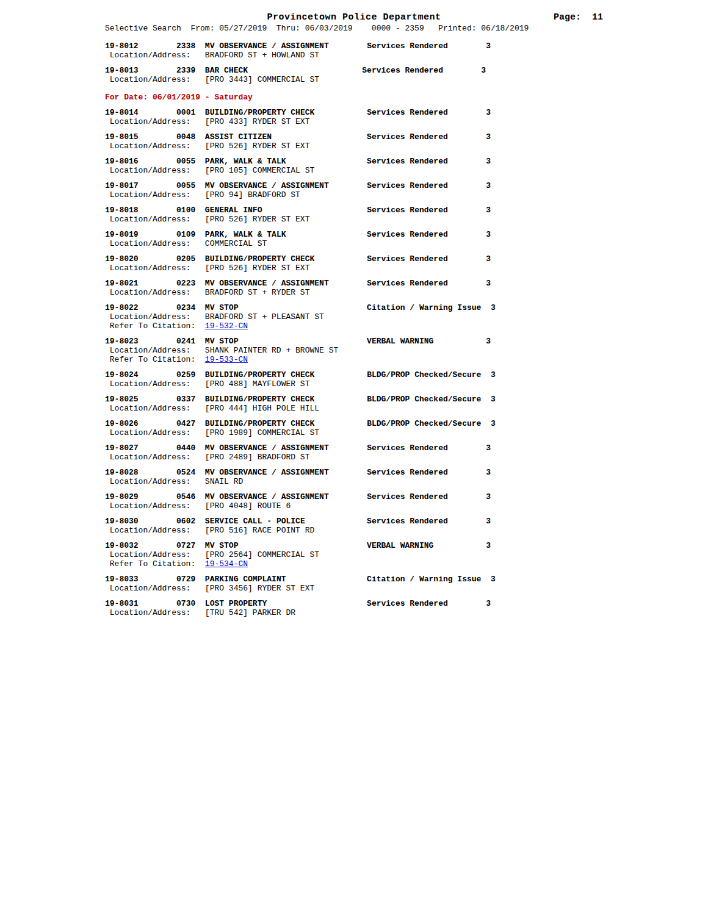Provincetown Police Department
Page: 11
Selective Search From: 05/27/2019 Thru: 06/03/2019 0000 - 2359 Printed: 06/18/2019
19-8012 2338 MV OBSERVANCE / ASSIGNMENT Services Rendered 3
Location/Address: BRADFORD ST + HOWLAND ST
19-8013 2339 BAR CHECK Services Rendered 3
Location/Address: [PRO 3443] COMMERCIAL ST
For Date: 06/01/2019 - Saturday
19-8014 0001 BUILDING/PROPERTY CHECK Services Rendered 3
Location/Address: [PRO 433] RYDER ST EXT
19-8015 0048 ASSIST CITIZEN Services Rendered 3
Location/Address: [PRO 526] RYDER ST EXT
19-8016 0055 PARK, WALK & TALK Services Rendered 3
Location/Address: [PRO 105] COMMERCIAL ST
19-8017 0055 MV OBSERVANCE / ASSIGNMENT Services Rendered 3
Location/Address: [PRO 94] BRADFORD ST
19-8018 0100 GENERAL INFO Services Rendered 3
Location/Address: [PRO 526] RYDER ST EXT
19-8019 0109 PARK, WALK & TALK Services Rendered 3
Location/Address: COMMERCIAL ST
19-8020 0205 BUILDING/PROPERTY CHECK Services Rendered 3
Location/Address: [PRO 526] RYDER ST EXT
19-8021 0223 MV OBSERVANCE / ASSIGNMENT Services Rendered 3
Location/Address: BRADFORD ST + RYDER ST
19-8022 0234 MV STOP Citation / Warning Issue 3
Location/Address: BRADFORD ST + PLEASANT ST
Refer To Citation: 19-532-CN
19-8023 0241 MV STOP VERBAL WARNING 3
Location/Address: SHANK PAINTER RD + BROWNE ST
Refer To Citation: 19-533-CN
19-8024 0259 BUILDING/PROPERTY CHECK BLDG/PROP Checked/Secure 3
Location/Address: [PRO 488] MAYFLOWER ST
19-8025 0337 BUILDING/PROPERTY CHECK BLDG/PROP Checked/Secure 3
Location/Address: [PRO 444] HIGH POLE HILL
19-8026 0427 BUILDING/PROPERTY CHECK BLDG/PROP Checked/Secure 3
Location/Address: [PRO 1989] COMMERCIAL ST
19-8027 0440 MV OBSERVANCE / ASSIGNMENT Services Rendered 3
Location/Address: [PRO 2489] BRADFORD ST
19-8028 0524 MV OBSERVANCE / ASSIGNMENT Services Rendered 3
Location/Address: SNAIL RD
19-8029 0546 MV OBSERVANCE / ASSIGNMENT Services Rendered 3
Location/Address: [PRO 4048] ROUTE 6
19-8030 0602 SERVICE CALL - POLICE Services Rendered 3
Location/Address: [PRO 516] RACE POINT RD
19-8032 0727 MV STOP VERBAL WARNING 3
Location/Address: [PRO 2564] COMMERCIAL ST
Refer To Citation: 19-534-CN
19-8033 0729 PARKING COMPLAINT Citation / Warning Issue 3
Location/Address: [PRO 3456] RYDER ST EXT
19-8031 0730 LOST PROPERTY Services Rendered 3
Location/Address: [TRU 542] PARKER DR